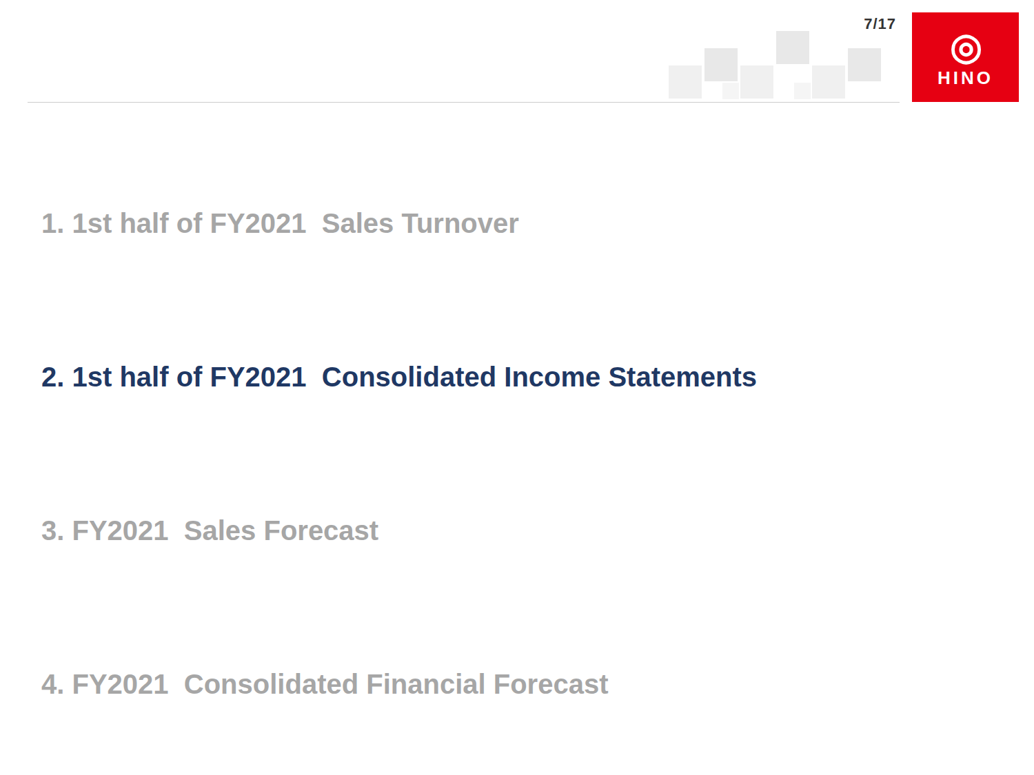7/17
◎
HINO
1. 1st half of FY2021 Sales Turnover
2. 1st half of FY2021 Consolidated Income Statements
3. FY2021 Sales Forecast
4. FY2021 Consolidated Financial Forecast